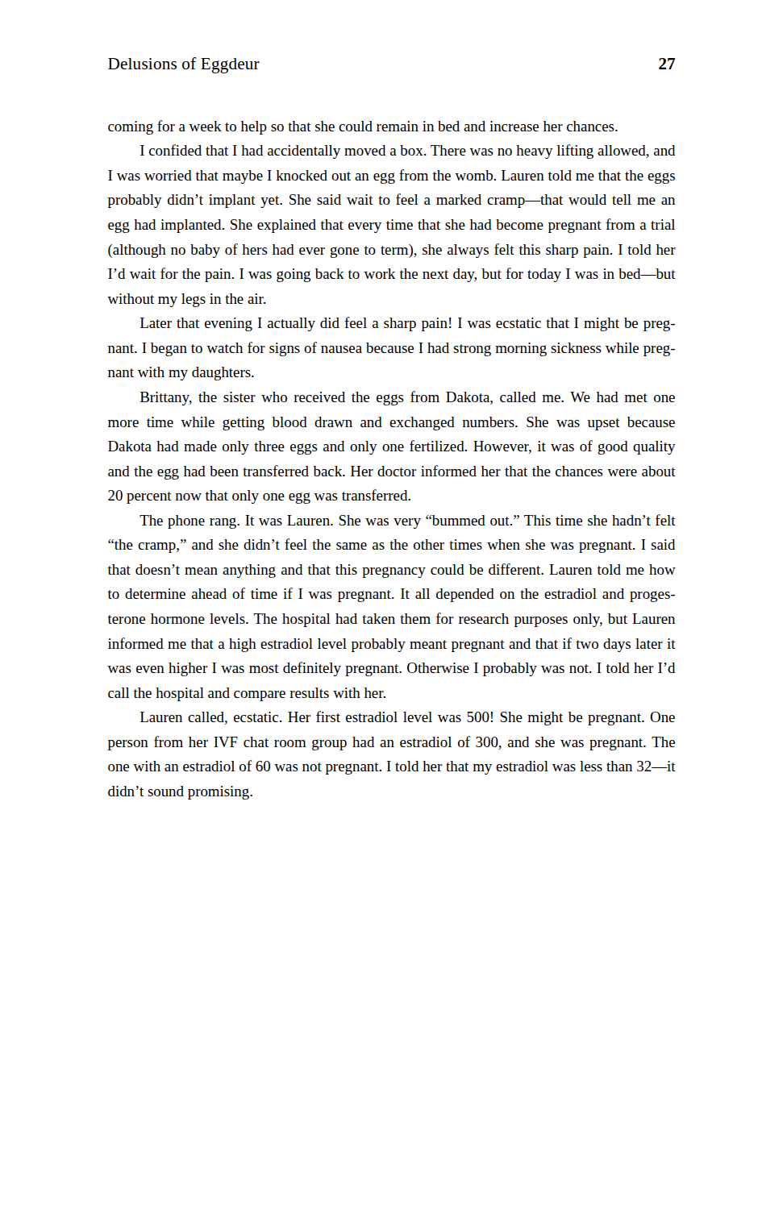Delusions of Eggdeur 27
coming for a week to help so that she could remain in bed and increase her chances.
I confided that I had accidentally moved a box. There was no heavy lifting allowed, and I was worried that maybe I knocked out an egg from the womb. Lauren told me that the eggs probably didn’t implant yet. She said wait to feel a marked cramp—that would tell me an egg had implanted. She explained that every time that she had become pregnant from a trial (although no baby of hers had ever gone to term), she always felt this sharp pain. I told her I’d wait for the pain. I was going back to work the next day, but for today I was in bed—but without my legs in the air.
Later that evening I actually did feel a sharp pain! I was ecstatic that I might be pregnant. I began to watch for signs of nausea because I had strong morning sickness while pregnant with my daughters.
Brittany, the sister who received the eggs from Dakota, called me. We had met one more time while getting blood drawn and exchanged numbers. She was upset because Dakota had made only three eggs and only one fertilized. However, it was of good quality and the egg had been transferred back. Her doctor informed her that the chances were about 20 percent now that only one egg was transferred.
The phone rang. It was Lauren. She was very “bummed out.” This time she hadn’t felt “the cramp,” and she didn’t feel the same as the other times when she was pregnant. I said that doesn’t mean anything and that this pregnancy could be different. Lauren told me how to determine ahead of time if I was pregnant. It all depended on the estradiol and progesterone hormone levels. The hospital had taken them for research purposes only, but Lauren informed me that a high estradiol level probably meant pregnant and that if two days later it was even higher I was most definitely pregnant. Otherwise I probably was not. I told her I’d call the hospital and compare results with her.
Lauren called, ecstatic. Her first estradiol level was 500! She might be pregnant. One person from her IVF chat room group had an estradiol of 300, and she was pregnant. The one with an estradiol of 60 was not pregnant. I told her that my estradiol was less than 32—it didn’t sound promising.